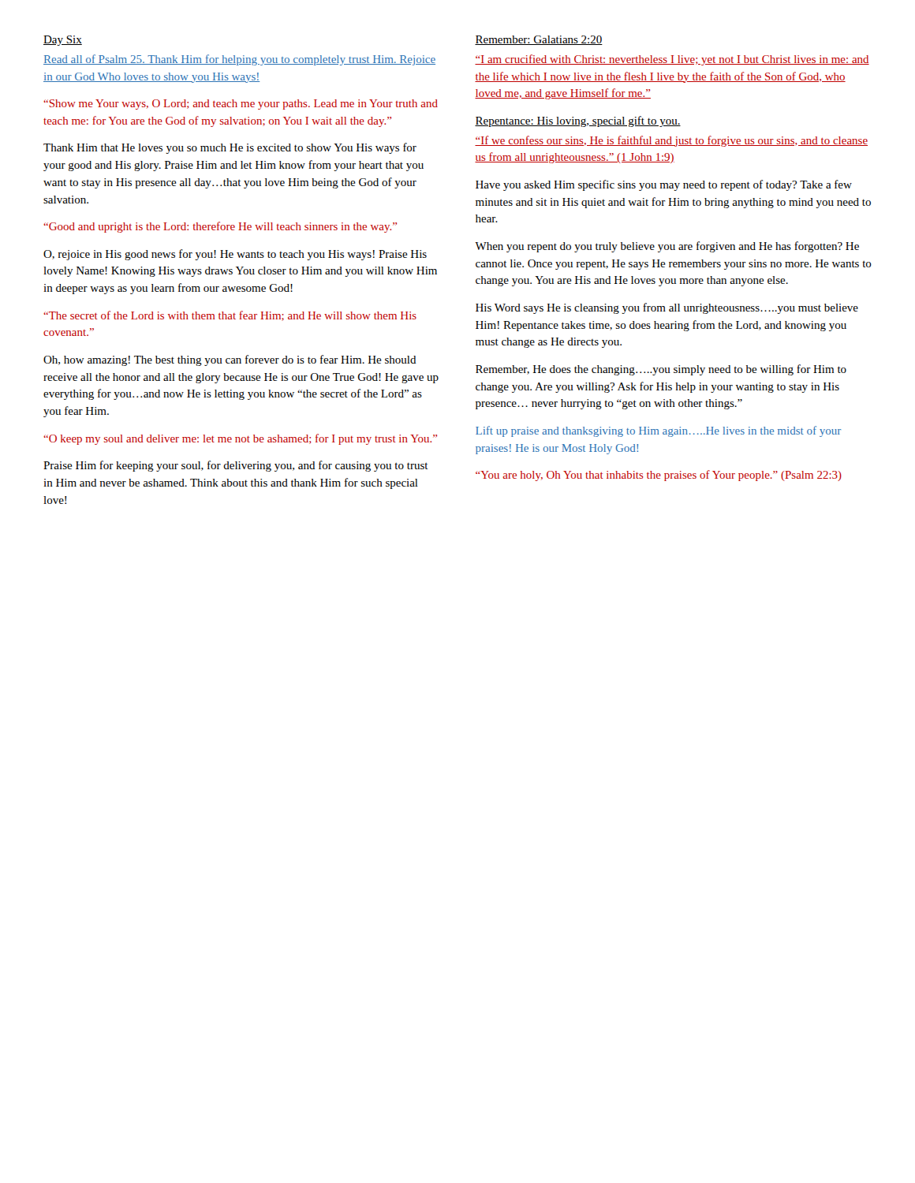Day Six
Read all of Psalm 25. Thank Him for helping you to completely trust Him. Rejoice in our God Who loves to show you His ways!
“Show me Your ways, O Lord; and teach me your paths. Lead me in Your truth and teach me: for You are the God of my salvation; on You I wait all the day.”
Thank Him that He loves you so much He is excited to show You His ways for your good and His glory. Praise Him and let Him know from your heart that you want to stay in His presence all day…that you love Him being the God of your salvation.
“Good and upright is the Lord: therefore He will teach sinners in the way.”
O, rejoice in His good news for you! He wants to teach you His ways! Praise His lovely Name! Knowing His ways draws You closer to Him and you will know Him in deeper ways as you learn from our awesome God!
“The secret of the Lord is with them that fear Him; and He will show them His covenant.”
Oh, how amazing! The best thing you can forever do is to fear Him. He should receive all the honor and all the glory because He is our One True God! He gave up everything for you…and now He is letting you know “the secret of the Lord” as you fear Him.
“O keep my soul and deliver me: let me not be ashamed; for I put my trust in You.”
Praise Him for keeping your soul, for delivering you, and for causing you to trust in Him and never be ashamed. Think about this and thank Him for such special love!
Remember: Galatians 2:20
“I am crucified with Christ: nevertheless I live; yet not I but Christ lives in me: and the life which I now live in the flesh I live by the faith of the Son of God, who loved me, and gave Himself for me.”
Repentance: His loving, special gift to you.
“If we confess our sins, He is faithful and just to forgive us our sins, and to cleanse us from all unrighteousness.” (1 John 1:9)
Have you asked Him specific sins you may need to repent of today? Take a few minutes and sit in His quiet and wait for Him to bring anything to mind you need to hear.
When you repent do you truly believe you are forgiven and He has forgotten? He cannot lie. Once you repent, He says He remembers your sins no more. He wants to change you. You are His and He loves you more than anyone else.
His Word says He is cleansing you from all unrighteousness…..you must believe Him! Repentance takes time, so does hearing from the Lord, and knowing you must change as He directs you.
Remember, He does the changing…..you simply need to be willing for Him to change you. Are you willing? Ask for His help in your wanting to stay in His presence… never hurrying to “get on with other things.”
Lift up praise and thanksgiving to Him again…..He lives in the midst of your praises! He is our Most Holy God!
“You are holy, Oh You that inhabits the praises of Your people.” (Psalm 22:3)